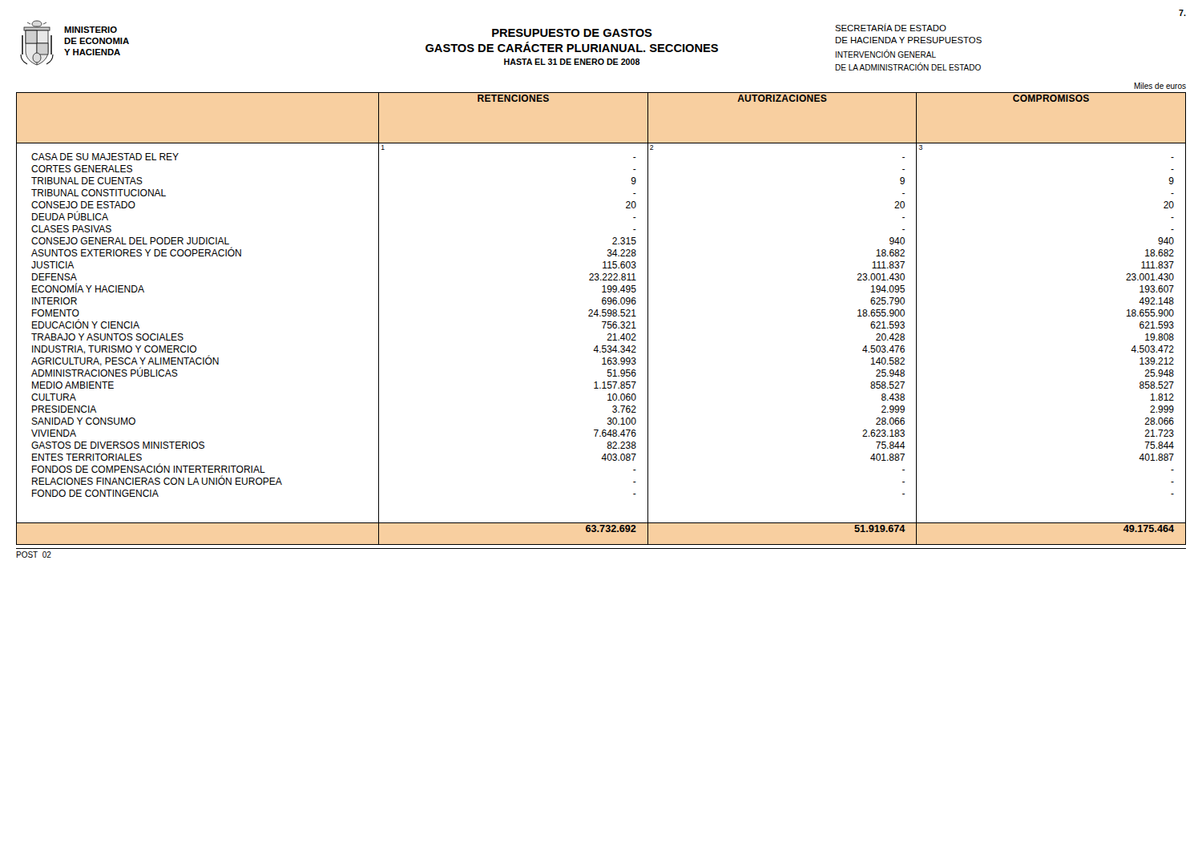7.
MINISTERIO
DE ECONOMIA
Y HACIENDA
PRESUPUESTO DE GASTOS
GASTOS DE CARÁCTER PLURIANUAL. SECCIONES
HASTA EL 31 DE ENERO DE 2008
SECRETARÍA DE ESTADO
DE HACIENDA Y PRESUPUESTOS
INTERVENCIÓN GENERAL
DE LA ADMINISTRACIÓN DEL ESTADO
Miles de euros
| | RETENCIONES | AUTORIZACIONES | COMPROMISOS |
| --- | --- | --- | --- |
| | 1 | 2 | 3 |
| CASA DE SU MAJESTAD EL REY | - | - | - |
| CORTES GENERALES | - | - | - |
| TRIBUNAL DE CUENTAS | 9 | 9 | 9 |
| TRIBUNAL CONSTITUCIONAL | - | - | - |
| CONSEJO DE ESTADO | 20 | 20 | 20 |
| DEUDA PÚBLICA | - | - | - |
| CLASES PASIVAS | - | - | - |
| CONSEJO GENERAL DEL PODER JUDICIAL | 2.315 | 940 | 940 |
| ASUNTOS EXTERIORES Y DE COOPERACIÓN | 34.228 | 18.682 | 18.682 |
| JUSTICIA | 115.603 | 111.837 | 111.837 |
| DEFENSA | 23.222.811 | 23.001.430 | 23.001.430 |
| ECONOMÍA Y HACIENDA | 199.495 | 194.095 | 193.607 |
| INTERIOR | 696.096 | 625.790 | 492.148 |
| FOMENTO | 24.598.521 | 18.655.900 | 18.655.900 |
| EDUCACIÓN Y CIENCIA | 756.321 | 621.593 | 621.593 |
| TRABAJO Y ASUNTOS SOCIALES | 21.402 | 20.428 | 19.808 |
| INDUSTRIA, TURISMO Y COMERCIO | 4.534.342 | 4.503.476 | 4.503.472 |
| AGRICULTURA, PESCA Y ALIMENTACIÓN | 163.993 | 140.582 | 139.212 |
| ADMINISTRACIONES PÚBLICAS | 51.956 | 25.948 | 25.948 |
| MEDIO AMBIENTE | 1.157.857 | 858.527 | 858.527 |
| CULTURA | 10.060 | 8.438 | 1.812 |
| PRESIDENCIA | 3.762 | 2.999 | 2.999 |
| SANIDAD Y CONSUMO | 30.100 | 28.066 | 28.066 |
| VIVIENDA | 7.648.476 | 2.623.183 | 21.723 |
| GASTOS DE DIVERSOS MINISTERIOS | 82.238 | 75.844 | 75.844 |
| ENTES TERRITORIALES | 403.087 | 401.887 | 401.887 |
| FONDOS DE COMPENSACIÓN INTERTERRITORIAL | - | - | - |
| RELACIONES FINANCIERAS CON LA UNIÓN EUROPEA | - | - | - |
| FONDO DE CONTINGENCIA | - | - | - |
| | 63.732.692 | 51.919.674 | 49.175.464 |
POST 02